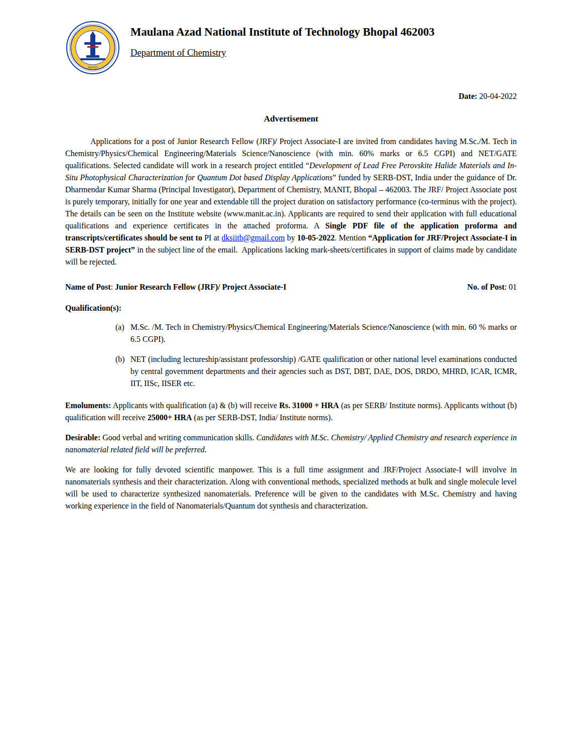MANIT
Maulana Azad National Institute of Technology Bhopal 462003
Department of Chemistry
Date: 20-04-2022
Advertisement
Applications for a post of Junior Research Fellow (JRF)/ Project Associate-I are invited from candidates having M.Sc./M. Tech in Chemistry/Physics/Chemical Engineering/Materials Science/Nanoscience (with min. 60% marks or 6.5 CGPI) and NET/GATE qualifications. Selected candidate will work in a research project entitled “Development of Lead Free Perovskite Halide Materials and In-Situ Photophysical Characterization for Quantum Dot based Display Applications” funded by SERB-DST, India under the guidance of Dr. Dharmendar Kumar Sharma (Principal Investigator), Department of Chemistry, MANIT, Bhopal – 462003. The JRF/ Project Associate post is purely temporary, initially for one year and extendable till the project duration on satisfactory performance (co-terminus with the project). The details can be seen on the Institute website (www.manit.ac.in). Applicants are required to send their application with full educational qualifications and experience certificates in the attached proforma. A Single PDF file of the application proforma and transcripts/certificates should be sent to PI at dksiitb@gmail.com by 10-05-2022. Mention “Application for JRF/Project Associate-I in SERB-DST project” in the subject line of the email. Applications lacking mark-sheets/certificates in support of claims made by candidate will be rejected.
Name of Post: Junior Research Fellow (JRF)/ Project Associate-I
No. of Post: 01
Qualification(s):
(a) M.Sc. /M. Tech in Chemistry/Physics/Chemical Engineering/Materials Science/Nanoscience (with min. 60 % marks or 6.5 CGPI).
(b) NET (including lectureship/assistant professorship) /GATE qualification or other national level examinations conducted by central government departments and their agencies such as DST, DBT, DAE, DOS, DRDO, MHRD, ICAR, ICMR, IIT, IISc, IISER etc.
Emoluments: Applicants with qualification (a) & (b) will receive Rs. 31000 + HRA (as per SERB/ Institute norms). Applicants without (b) qualification will receive 25000+ HRA (as per SERB-DST, India/ Institute norms).
Desirable: Good verbal and writing communication skills. Candidates with M.Sc. Chemistry/ Applied Chemistry and research experience in nanomaterial related field will be preferred.
We are looking for fully devoted scientific manpower. This is a full time assignment and JRF/Project Associate-I will involve in nanomaterials synthesis and their characterization. Along with conventional methods, specialized methods at bulk and single molecule level will be used to characterize synthesized nanomaterials. Preference will be given to the candidates with M.Sc. Chemistry and having working experience in the field of Nanomaterials/Quantum dot synthesis and characterization.